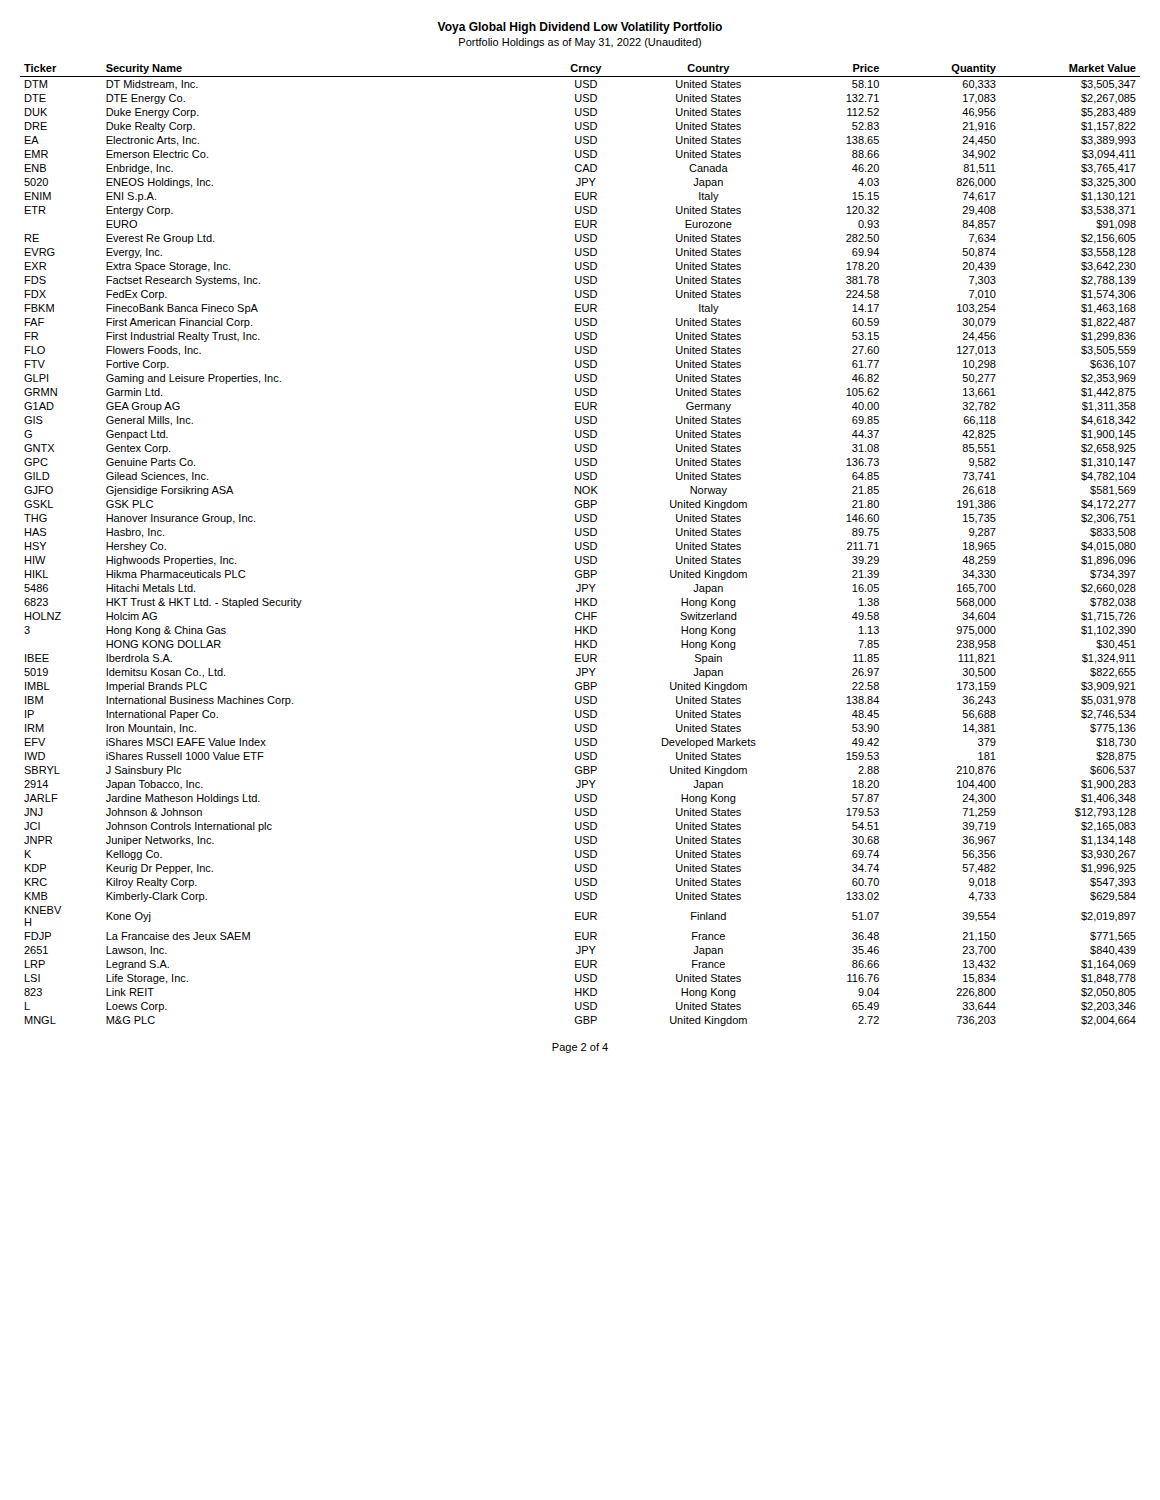Voya Global High Dividend Low Volatility Portfolio
Portfolio Holdings as of May 31, 2022 (Unaudited)
| Ticker | Security Name | Crncy | Country | Price | Quantity | Market Value |
| --- | --- | --- | --- | --- | --- | --- |
| DTM | DT Midstream, Inc. | USD | United States | 58.10 | 60,333 | $3,505,347 |
| DTE | DTE Energy Co. | USD | United States | 132.71 | 17,083 | $2,267,085 |
| DUK | Duke Energy Corp. | USD | United States | 112.52 | 46,956 | $5,283,489 |
| DRE | Duke Realty Corp. | USD | United States | 52.83 | 21,916 | $1,157,822 |
| EA | Electronic Arts, Inc. | USD | United States | 138.65 | 24,450 | $3,389,993 |
| EMR | Emerson Electric Co. | USD | United States | 88.66 | 34,902 | $3,094,411 |
| ENB | Enbridge, Inc. | CAD | Canada | 46.20 | 81,511 | $3,765,417 |
| 5020 | ENEOS Holdings, Inc. | JPY | Japan | 4.03 | 826,000 | $3,325,300 |
| ENIM | ENI S.p.A. | EUR | Italy | 15.15 | 74,617 | $1,130,121 |
| ETR | Entergy Corp. | USD | United States | 120.32 | 29,408 | $3,538,371 |
| | EURO | EUR | Eurozone | 0.93 | 84,857 | $91,098 |
| RE | Everest Re Group Ltd. | USD | United States | 282.50 | 7,634 | $2,156,605 |
| EVRG | Evergy, Inc. | USD | United States | 69.94 | 50,874 | $3,558,128 |
| EXR | Extra Space Storage, Inc. | USD | United States | 178.20 | 20,439 | $3,642,230 |
| FDS | Factset Research Systems, Inc. | USD | United States | 381.78 | 7,303 | $2,788,139 |
| FDX | FedEx Corp. | USD | United States | 224.58 | 7,010 | $1,574,306 |
| FBKM | FinecoBank Banca Fineco SpA | EUR | Italy | 14.17 | 103,254 | $1,463,168 |
| FAF | First American Financial Corp. | USD | United States | 60.59 | 30,079 | $1,822,487 |
| FR | First Industrial Realty Trust, Inc. | USD | United States | 53.15 | 24,456 | $1,299,836 |
| FLO | Flowers Foods, Inc. | USD | United States | 27.60 | 127,013 | $3,505,559 |
| FTV | Fortive Corp. | USD | United States | 61.77 | 10,298 | $636,107 |
| GLPI | Gaming and Leisure Properties, Inc. | USD | United States | 46.82 | 50,277 | $2,353,969 |
| GRMN | Garmin Ltd. | USD | United States | 105.62 | 13,661 | $1,442,875 |
| G1AD | GEA Group AG | EUR | Germany | 40.00 | 32,782 | $1,311,358 |
| GIS | General Mills, Inc. | USD | United States | 69.85 | 66,118 | $4,618,342 |
| G | Genpact Ltd. | USD | United States | 44.37 | 42,825 | $1,900,145 |
| GNTX | Gentex Corp. | USD | United States | 31.08 | 85,551 | $2,658,925 |
| GPC | Genuine Parts Co. | USD | United States | 136.73 | 9,582 | $1,310,147 |
| GILD | Gilead Sciences, Inc. | USD | United States | 64.85 | 73,741 | $4,782,104 |
| GJFO | Gjensidige Forsikring ASA | NOK | Norway | 21.85 | 26,618 | $581,569 |
| GSKL | GSK PLC | GBP | United Kingdom | 21.80 | 191,386 | $4,172,277 |
| THG | Hanover Insurance Group, Inc. | USD | United States | 146.60 | 15,735 | $2,306,751 |
| HAS | Hasbro, Inc. | USD | United States | 89.75 | 9,287 | $833,508 |
| HSY | Hershey Co. | USD | United States | 211.71 | 18,965 | $4,015,080 |
| HIW | Highwoods Properties, Inc. | USD | United States | 39.29 | 48,259 | $1,896,096 |
| HIKL | Hikma Pharmaceuticals PLC | GBP | United Kingdom | 21.39 | 34,330 | $734,397 |
| 5486 | Hitachi Metals Ltd. | JPY | Japan | 16.05 | 165,700 | $2,660,028 |
| 6823 | HKT Trust & HKT Ltd. - Stapled Security | HKD | Hong Kong | 1.38 | 568,000 | $782,038 |
| HOLNZ | Holcim AG | CHF | Switzerland | 49.58 | 34,604 | $1,715,726 |
| 3 | Hong Kong & China Gas | HKD | Hong Kong | 1.13 | 975,000 | $1,102,390 |
| | HONG KONG DOLLAR | HKD | Hong Kong | 7.85 | 238,958 | $30,451 |
| IBEE | Iberdrola S.A. | EUR | Spain | 11.85 | 111,821 | $1,324,911 |
| 5019 | Idemitsu Kosan Co., Ltd. | JPY | Japan | 26.97 | 30,500 | $822,655 |
| IMBL | Imperial Brands PLC | GBP | United Kingdom | 22.58 | 173,159 | $3,909,921 |
| IBM | International Business Machines Corp. | USD | United States | 138.84 | 36,243 | $5,031,978 |
| IP | International Paper Co. | USD | United States | 48.45 | 56,688 | $2,746,534 |
| IRM | Iron Mountain, Inc. | USD | United States | 53.90 | 14,381 | $775,136 |
| EFV | iShares MSCI EAFE Value Index | USD | Developed Markets | 49.42 | 379 | $18,730 |
| IWD | iShares Russell 1000 Value ETF | USD | United States | 159.53 | 181 | $28,875 |
| SBRYL | J Sainsbury Plc | GBP | United Kingdom | 2.88 | 210,876 | $606,537 |
| 2914 | Japan Tobacco, Inc. | JPY | Japan | 18.20 | 104,400 | $1,900,283 |
| JARLF | Jardine Matheson Holdings Ltd. | USD | Hong Kong | 57.87 | 24,300 | $1,406,348 |
| JNJ | Johnson & Johnson | USD | United States | 179.53 | 71,259 | $12,793,128 |
| JCI | Johnson Controls International plc | USD | United States | 54.51 | 39,719 | $2,165,083 |
| JNPR | Juniper Networks, Inc. | USD | United States | 30.68 | 36,967 | $1,134,148 |
| K | Kellogg Co. | USD | United States | 69.74 | 56,356 | $3,930,267 |
| KDP | Keurig Dr Pepper, Inc. | USD | United States | 34.74 | 57,482 | $1,996,925 |
| KRC | Kilroy Realty Corp. | USD | United States | 60.70 | 9,018 | $547,393 |
| KMB | Kimberly-Clark Corp. | USD | United States | 133.02 | 4,733 | $629,584 |
| KNEBV H | Kone Oyj | EUR | Finland | 51.07 | 39,554 | $2,019,897 |
| FDJP | La Francaise des Jeux SAEM | EUR | France | 36.48 | 21,150 | $771,565 |
| 2651 | Lawson, Inc. | JPY | Japan | 35.46 | 23,700 | $840,439 |
| LRP | Legrand S.A. | EUR | France | 86.66 | 13,432 | $1,164,069 |
| LSI | Life Storage, Inc. | USD | United States | 116.76 | 15,834 | $1,848,778 |
| 823 | Link REIT | HKD | Hong Kong | 9.04 | 226,800 | $2,050,805 |
| L | Loews Corp. | USD | United States | 65.49 | 33,644 | $2,203,346 |
| MNGL | M&G PLC | GBP | United Kingdom | 2.72 | 736,203 | $2,004,664 |
Page 2 of 4